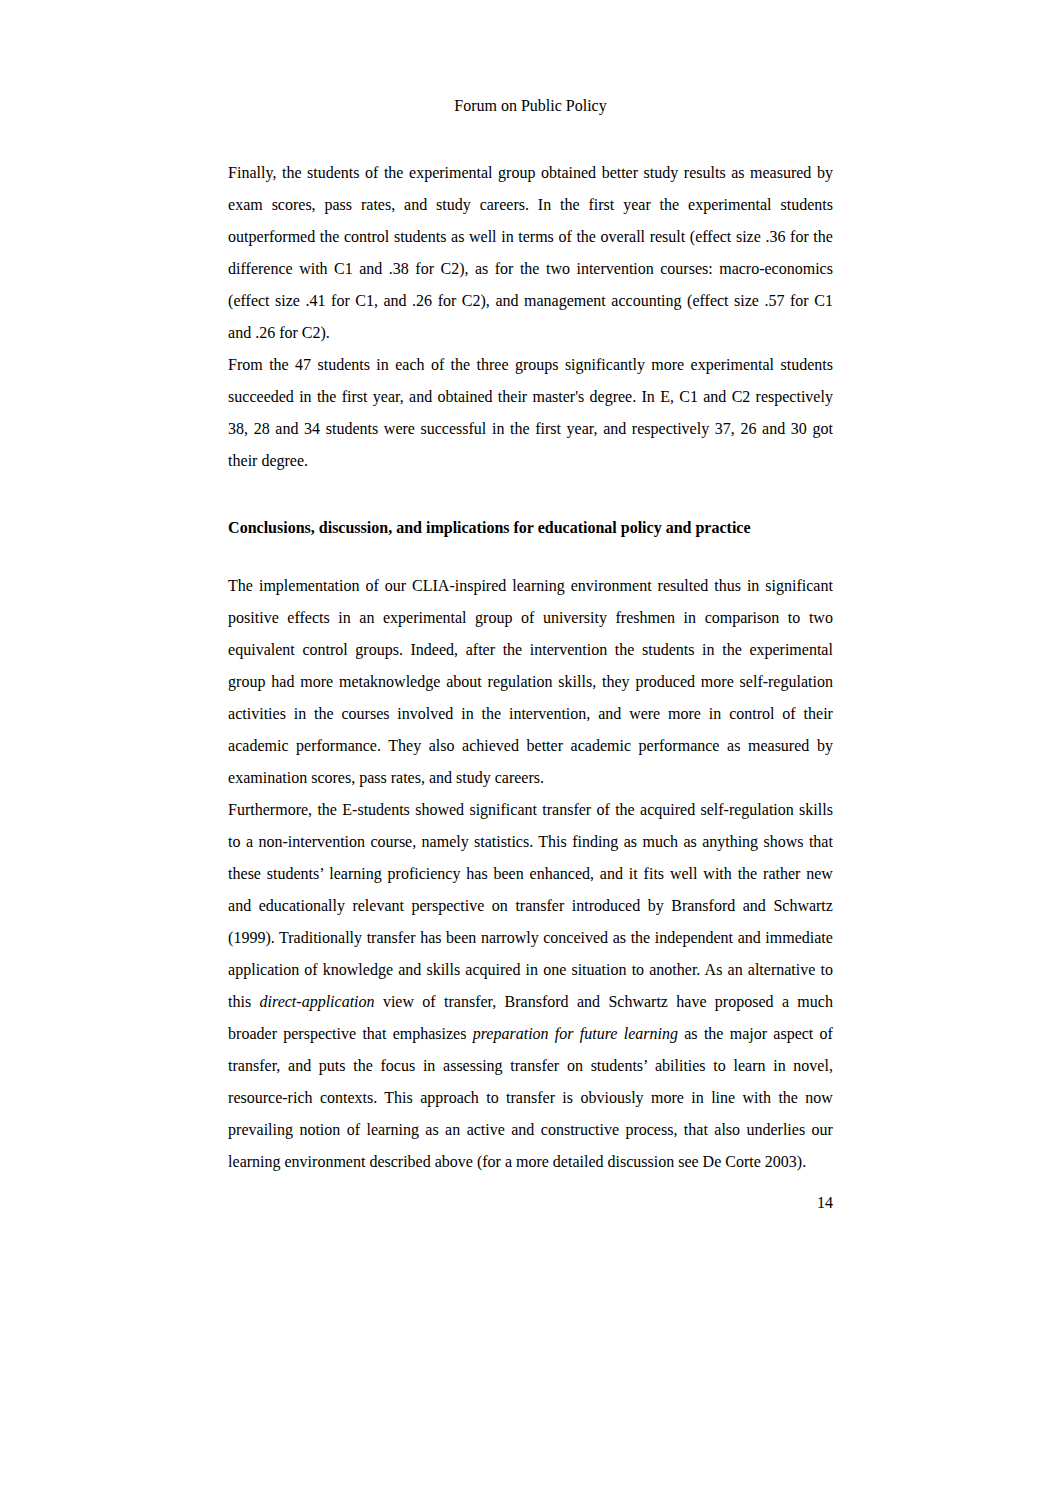Forum on Public Policy
Finally, the students of the experimental group obtained better study results as measured by exam scores, pass rates, and study careers. In the first year the experimental students outperformed the control students as well in terms of the overall result (effect size .36 for the difference with C1 and .38 for C2), as for the two intervention courses: macro-economics (effect size .41 for C1, and .26 for C2), and management accounting (effect size .57 for C1 and .26 for C2).
From the 47 students in each of the three groups significantly more experimental students succeeded in the first year, and obtained their master's degree. In E, C1 and C2 respectively 38, 28 and 34 students were successful in the first year, and respectively 37, 26 and 30 got their degree.
Conclusions, discussion, and implications for educational policy and practice
The implementation of our CLIA-inspired learning environment resulted thus in significant positive effects in an experimental group of university freshmen in comparison to two equivalent control groups. Indeed, after the intervention the students in the experimental group had more metaknowledge about regulation skills, they produced more self-regulation activities in the courses involved in the intervention, and were more in control of their academic performance. They also achieved better academic performance as measured by examination scores, pass rates, and study careers.
Furthermore, the E-students showed significant transfer of the acquired self-regulation skills to a non-intervention course, namely statistics. This finding as much as anything shows that these students’ learning proficiency has been enhanced, and it fits well with the rather new and educationally relevant perspective on transfer introduced by Bransford and Schwartz (1999). Traditionally transfer has been narrowly conceived as the independent and immediate application of knowledge and skills acquired in one situation to another. As an alternative to this direct-application view of transfer, Bransford and Schwartz have proposed a much broader perspective that emphasizes preparation for future learning as the major aspect of transfer, and puts the focus in assessing transfer on students’ abilities to learn in novel, resource-rich contexts. This approach to transfer is obviously more in line with the now prevailing notion of learning as an active and constructive process, that also underlies our learning environment described above (for a more detailed discussion see De Corte 2003).
14